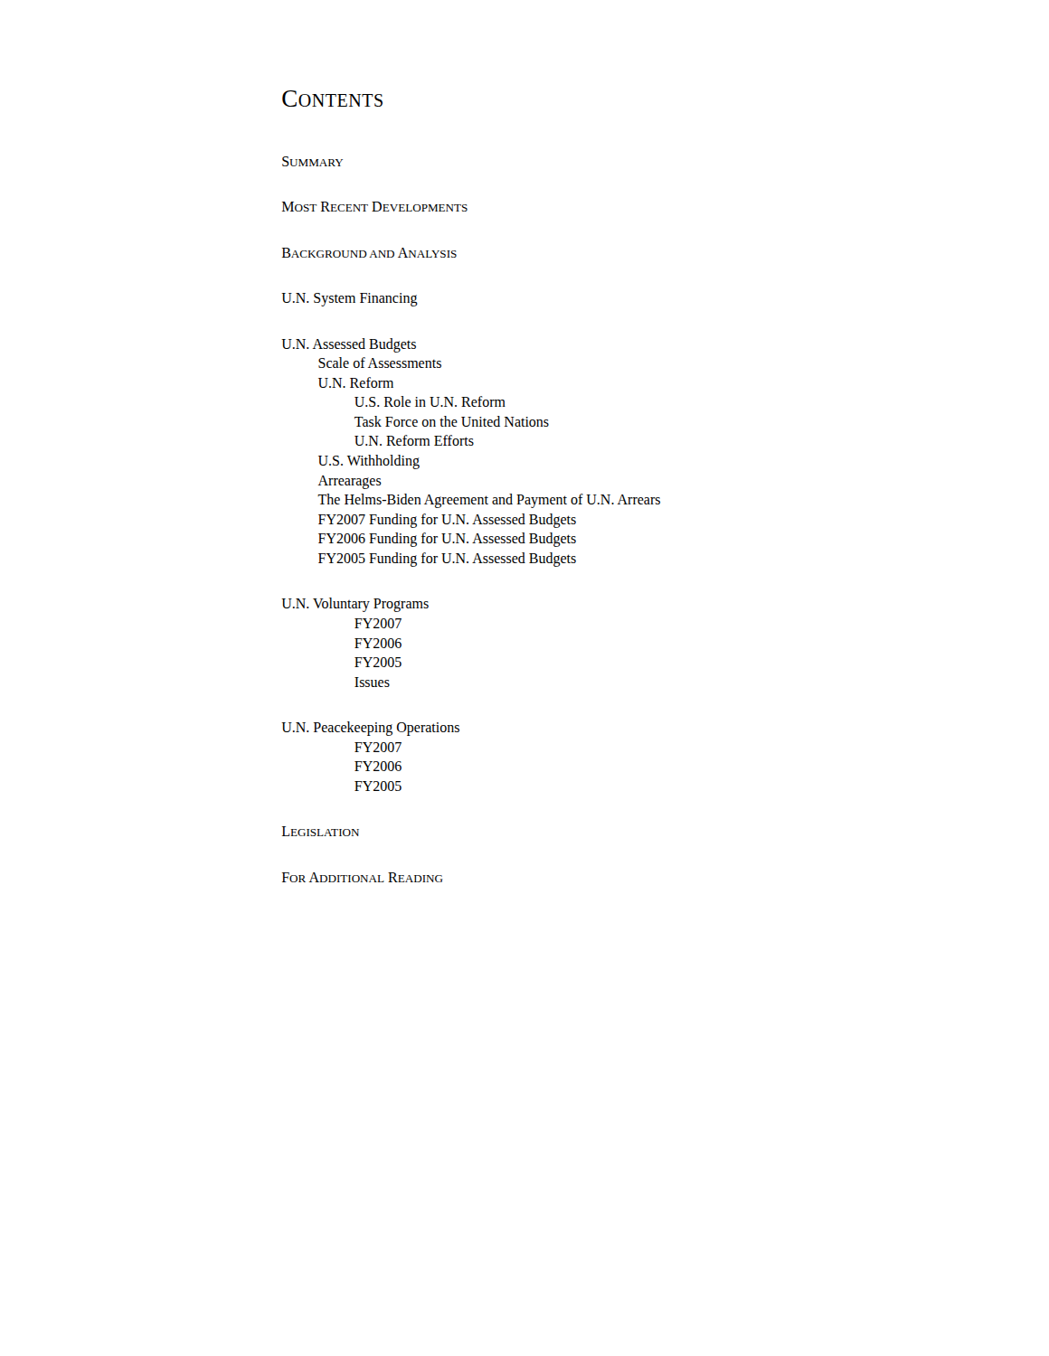CONTENTS
Summary
Most Recent Developments
Background and Analysis
U.N. System Financing
U.N. Assessed Budgets
Scale of Assessments
U.N. Reform
U.S. Role in U.N. Reform
Task Force on the United Nations
U.N. Reform Efforts
U.S. Withholding
Arrearages
The Helms-Biden Agreement and Payment of U.N. Arrears
FY2007 Funding for U.N. Assessed Budgets
FY2006 Funding for U.N. Assessed Budgets
FY2005 Funding for U.N. Assessed Budgets
U.N. Voluntary Programs
FY2007
FY2006
FY2005
Issues
U.N. Peacekeeping Operations
FY2007
FY2006
FY2005
Legislation
For Additional Reading